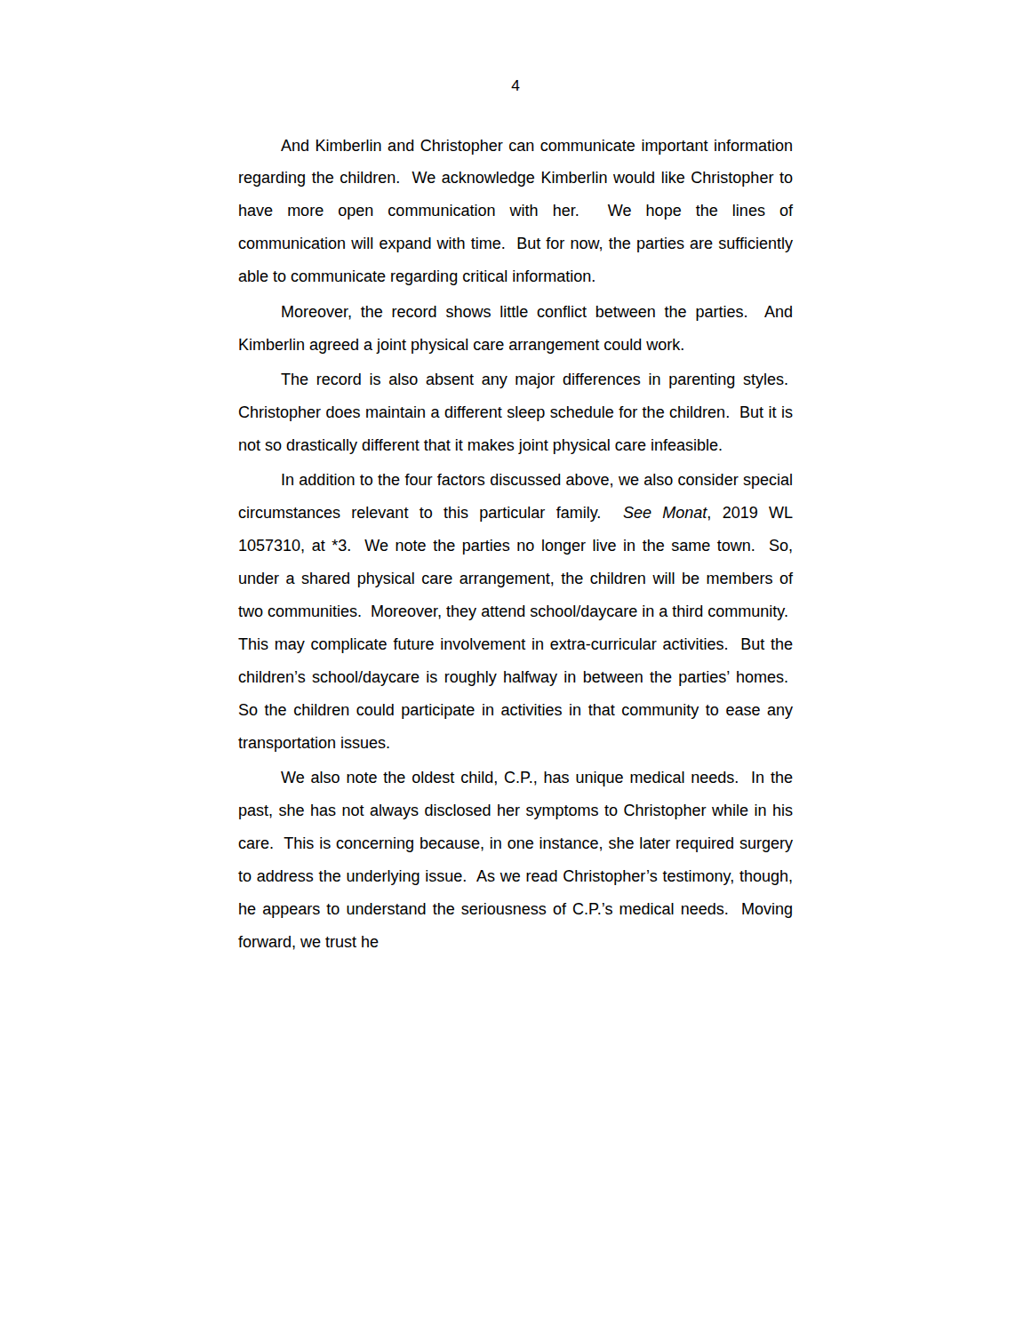4
And Kimberlin and Christopher can communicate important information regarding the children. We acknowledge Kimberlin would like Christopher to have more open communication with her. We hope the lines of communication will expand with time. But for now, the parties are sufficiently able to communicate regarding critical information.
Moreover, the record shows little conflict between the parties. And Kimberlin agreed a joint physical care arrangement could work.
The record is also absent any major differences in parenting styles. Christopher does maintain a different sleep schedule for the children. But it is not so drastically different that it makes joint physical care infeasible.
In addition to the four factors discussed above, we also consider special circumstances relevant to this particular family. See Monat, 2019 WL 1057310, at *3. We note the parties no longer live in the same town. So, under a shared physical care arrangement, the children will be members of two communities. Moreover, they attend school/daycare in a third community. This may complicate future involvement in extra-curricular activities. But the children’s school/daycare is roughly halfway in between the parties’ homes. So the children could participate in activities in that community to ease any transportation issues.
We also note the oldest child, C.P., has unique medical needs. In the past, she has not always disclosed her symptoms to Christopher while in his care. This is concerning because, in one instance, she later required surgery to address the underlying issue. As we read Christopher’s testimony, though, he appears to understand the seriousness of C.P.’s medical needs. Moving forward, we trust he